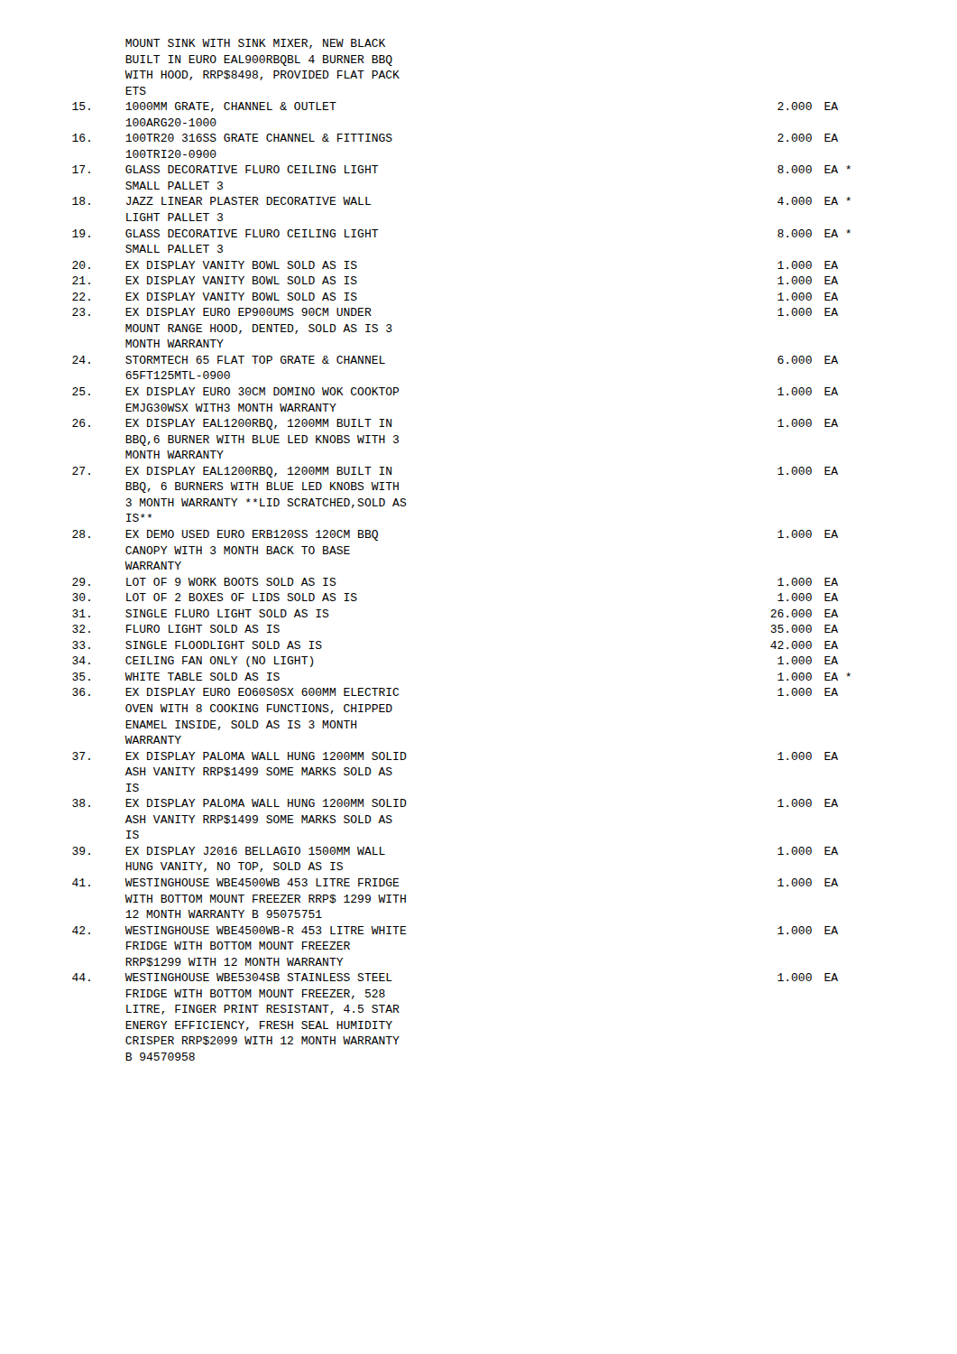| | MOUNT SINK WITH SINK MIXER, NEW BLACK BUILT IN EURO EAL900RBQBL 4 BURNER BBQ WITH HOOD, RRP$8498, PROVIDED FLAT PACK ETS | | |
| 15. | 1000MM GRATE, CHANNEL & OUTLET 100ARG20-1000 | 2.000 | EA |
| 16. | 100TR20 316SS GRATE CHANNEL & FITTINGS 100TRI20-0900 | 2.000 | EA |
| 17. | GLASS DECORATIVE FLURO CEILING LIGHT SMALL PALLET 3 | 8.000 | EA * |
| 18. | JAZZ LINEAR PLASTER DECORATIVE WALL LIGHT PALLET 3 | 4.000 | EA * |
| 19. | GLASS DECORATIVE FLURO CEILING LIGHT SMALL PALLET 3 | 8.000 | EA * |
| 20. | EX DISPLAY VANITY BOWL SOLD AS IS | 1.000 | EA |
| 21. | EX DISPLAY VANITY BOWL SOLD AS IS | 1.000 | EA |
| 22. | EX DISPLAY VANITY BOWL SOLD AS IS | 1.000 | EA |
| 23. | EX DISPLAY EURO EP900UMS 90CM UNDER MOUNT RANGE HOOD, DENTED, SOLD AS IS 3 MONTH WARRANTY | 1.000 | EA |
| 24. | STORMTECH 65 FLAT TOP GRATE & CHANNEL 65FT125MTL-0900 | 6.000 | EA |
| 25. | EX DISPLAY EURO 30CM DOMINO WOK COOKTOP EMJG30WSX WITH3 MONTH WARRANTY | 1.000 | EA |
| 26. | EX DISPLAY EAL1200RBQ, 1200MM BUILT IN BBQ,6 BURNER WITH BLUE LED KNOBS WITH 3 MONTH WARRANTY | 1.000 | EA |
| 27. | EX DISPLAY EAL1200RBQ, 1200MM BUILT IN BBQ, 6 BURNERS WITH BLUE LED KNOBS WITH 3 MONTH WARRANTY **LID SCRATCHED,SOLD AS IS** | 1.000 | EA |
| 28. | EX DEMO USED EURO ERB120SS 120CM BBQ CANOPY WITH 3 MONTH BACK TO BASE WARRANTY | 1.000 | EA |
| 29. | LOT OF 9 WORK BOOTS SOLD AS IS | 1.000 | EA |
| 30. | LOT OF 2 BOXES OF LIDS SOLD AS IS | 1.000 | EA |
| 31. | SINGLE FLURO LIGHT SOLD AS IS | 26.000 | EA |
| 32. | FLURO LIGHT SOLD AS IS | 35.000 | EA |
| 33. | SINGLE FLOODLIGHT SOLD AS IS | 42.000 | EA |
| 34. | CEILING FAN ONLY (NO LIGHT) | 1.000 | EA |
| 35. | WHITE TABLE SOLD AS IS | 1.000 | EA * |
| 36. | EX DISPLAY EURO EO60S0SX 600MM ELECTRIC OVEN WITH 8 COOKING FUNCTIONS, CHIPPED ENAMEL INSIDE, SOLD AS IS 3 MONTH WARRANTY | 1.000 | EA |
| 37. | EX DISPLAY PALOMA WALL HUNG 1200MM SOLID ASH VANITY RRP$1499 SOME MARKS SOLD AS IS | 1.000 | EA |
| 38. | EX DISPLAY PALOMA WALL HUNG 1200MM SOLID ASH VANITY RRP$1499 SOME MARKS SOLD AS IS | 1.000 | EA |
| 39. | EX DISPLAY J2016 BELLAGIO 1500MM WALL HUNG VANITY, NO TOP, SOLD AS IS | 1.000 | EA |
| 41. | WESTINGHOUSE WBE4500WB 453 LITRE FRIDGE WITH BOTTOM MOUNT FREEZER RRP$ 1299 WITH 12 MONTH WARRANTY B 95075751 | 1.000 | EA |
| 42. | WESTINGHOUSE WBE4500WB-R 453 LITRE WHITE FRIDGE WITH BOTTOM MOUNT FREEZER RRP$1299 WITH 12 MONTH WARRANTY | 1.000 | EA |
| 44. | WESTINGHOUSE WBE5304SB STAINLESS STEEL FRIDGE WITH BOTTOM MOUNT FREEZER, 528 LITRE, FINGER PRINT RESISTANT, 4.5 STAR ENERGY EFFICIENCY, FRESH SEAL HUMIDITY CRISPER RRP$2099 WITH 12 MONTH WARRANTY B 94570958 | 1.000 | EA |